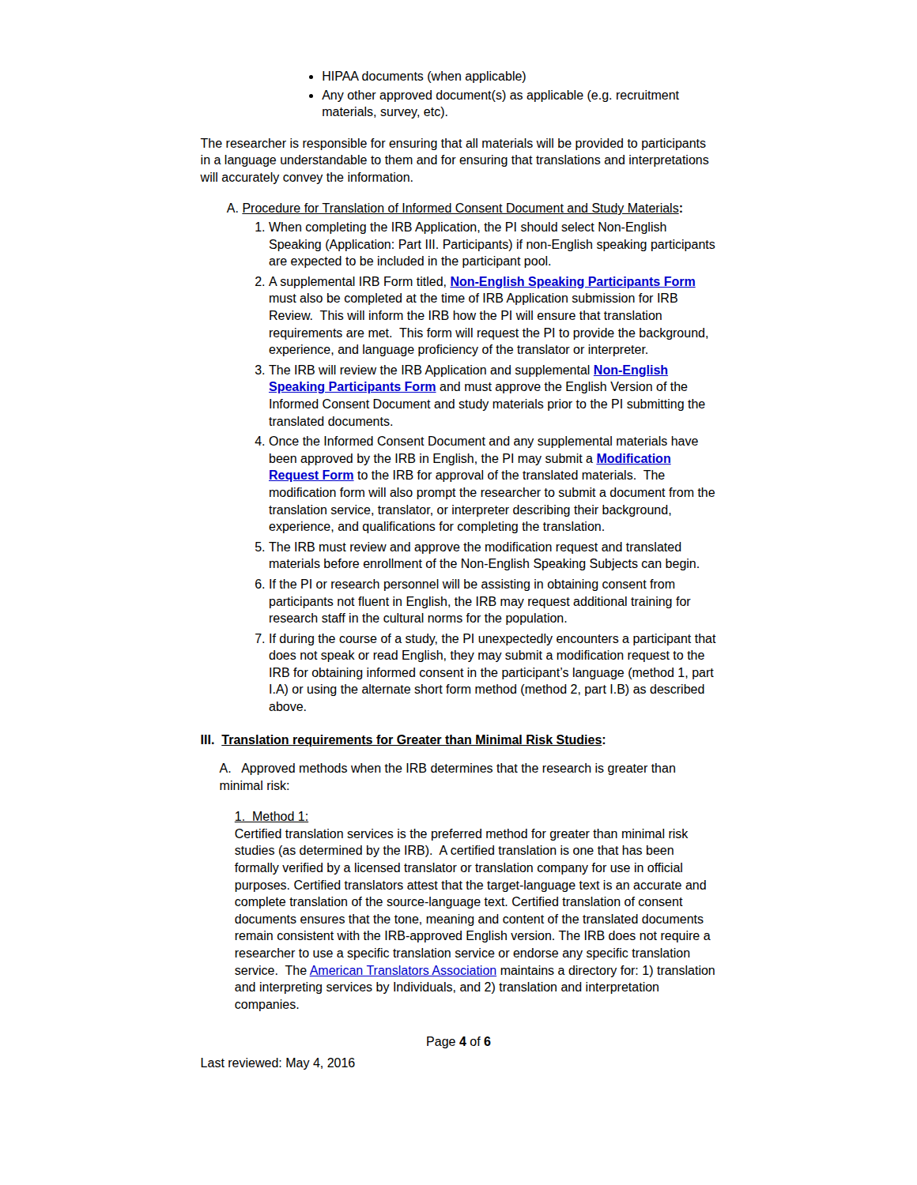HIPAA documents (when applicable)
Any other approved document(s) as applicable (e.g. recruitment materials, survey, etc).
The researcher is responsible for ensuring that all materials will be provided to participants in a language understandable to them and for ensuring that translations and interpretations will accurately convey the information.
Procedure for Translation of Informed Consent Document and Study Materials:
When completing the IRB Application, the PI should select Non-English Speaking (Application: Part III. Participants) if non-English speaking participants are expected to be included in the participant pool.
A supplemental IRB Form titled, Non-English Speaking Participants Form must also be completed at the time of IRB Application submission for IRB Review. This will inform the IRB how the PI will ensure that translation requirements are met. This form will request the PI to provide the background, experience, and language proficiency of the translator or interpreter.
The IRB will review the IRB Application and supplemental Non-English Speaking Participants Form and must approve the English Version of the Informed Consent Document and study materials prior to the PI submitting the translated documents.
Once the Informed Consent Document and any supplemental materials have been approved by the IRB in English, the PI may submit a Modification Request Form to the IRB for approval of the translated materials. The modification form will also prompt the researcher to submit a document from the translation service, translator, or interpreter describing their background, experience, and qualifications for completing the translation.
The IRB must review and approve the modification request and translated materials before enrollment of the Non-English Speaking Subjects can begin.
If the PI or research personnel will be assisting in obtaining consent from participants not fluent in English, the IRB may request additional training for research staff in the cultural norms for the population.
If during the course of a study, the PI unexpectedly encounters a participant that does not speak or read English, they may submit a modification request to the IRB for obtaining informed consent in the participant’s language (method 1, part I.A) or using the alternate short form method (method 2, part I.B) as described above.
III. Translation requirements for Greater than Minimal Risk Studies:
A. Approved methods when the IRB determines that the research is greater than minimal risk:
1. Method 1:
Certified translation services is the preferred method for greater than minimal risk studies (as determined by the IRB). A certified translation is one that has been formally verified by a licensed translator or translation company for use in official purposes. Certified translators attest that the target-language text is an accurate and complete translation of the source-language text. Certified translation of consent documents ensures that the tone, meaning and content of the translated documents remain consistent with the IRB-approved English version. The IRB does not require a researcher to use a specific translation service or endorse any specific translation service. The American Translators Association maintains a directory for: 1) translation and interpreting services by Individuals, and 2) translation and interpretation companies.
Page 4 of 6
Last reviewed: May 4, 2016